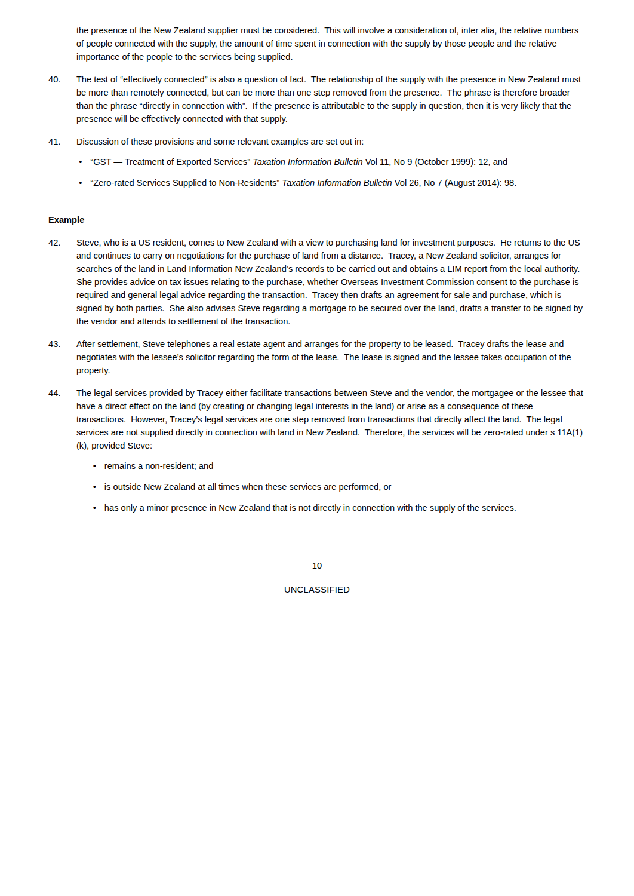the presence of the New Zealand supplier must be considered. This will involve a consideration of, inter alia, the relative numbers of people connected with the supply, the amount of time spent in connection with the supply by those people and the relative importance of the people to the services being supplied.
40.
The test of “effectively connected” is also a question of fact. The relationship of the supply with the presence in New Zealand must be more than remotely connected, but can be more than one step removed from the presence. The phrase is therefore broader than the phrase “directly in connection with”. If the presence is attributable to the supply in question, then it is very likely that the presence will be effectively connected with that supply.
41.
Discussion of these provisions and some relevant examples are set out in:
“GST — Treatment of Exported Services” Taxation Information Bulletin Vol 11, No 9 (October 1999): 12, and
“Zero-rated Services Supplied to Non-Residents” Taxation Information Bulletin Vol 26, No 7 (August 2014): 98.
Example
42.
Steve, who is a US resident, comes to New Zealand with a view to purchasing land for investment purposes. He returns to the US and continues to carry on negotiations for the purchase of land from a distance. Tracey, a New Zealand solicitor, arranges for searches of the land in Land Information New Zealand’s records to be carried out and obtains a LIM report from the local authority. She provides advice on tax issues relating to the purchase, whether Overseas Investment Commission consent to the purchase is required and general legal advice regarding the transaction. Tracey then drafts an agreement for sale and purchase, which is signed by both parties. She also advises Steve regarding a mortgage to be secured over the land, drafts a transfer to be signed by the vendor and attends to settlement of the transaction.
43.
After settlement, Steve telephones a real estate agent and arranges for the property to be leased. Tracey drafts the lease and negotiates with the lessee’s solicitor regarding the form of the lease. The lease is signed and the lessee takes occupation of the property.
44.
The legal services provided by Tracey either facilitate transactions between Steve and the vendor, the mortgagee or the lessee that have a direct effect on the land (by creating or changing legal interests in the land) or arise as a consequence of these transactions. However, Tracey’s legal services are one step removed from transactions that directly affect the land. The legal services are not supplied directly in connection with land in New Zealand. Therefore, the services will be zero-rated under s 11A(1)(k), provided Steve:
remains a non-resident; and
is outside New Zealand at all times when these services are performed, or
has only a minor presence in New Zealand that is not directly in connection with the supply of the services.
10
UNCLASSIFIED